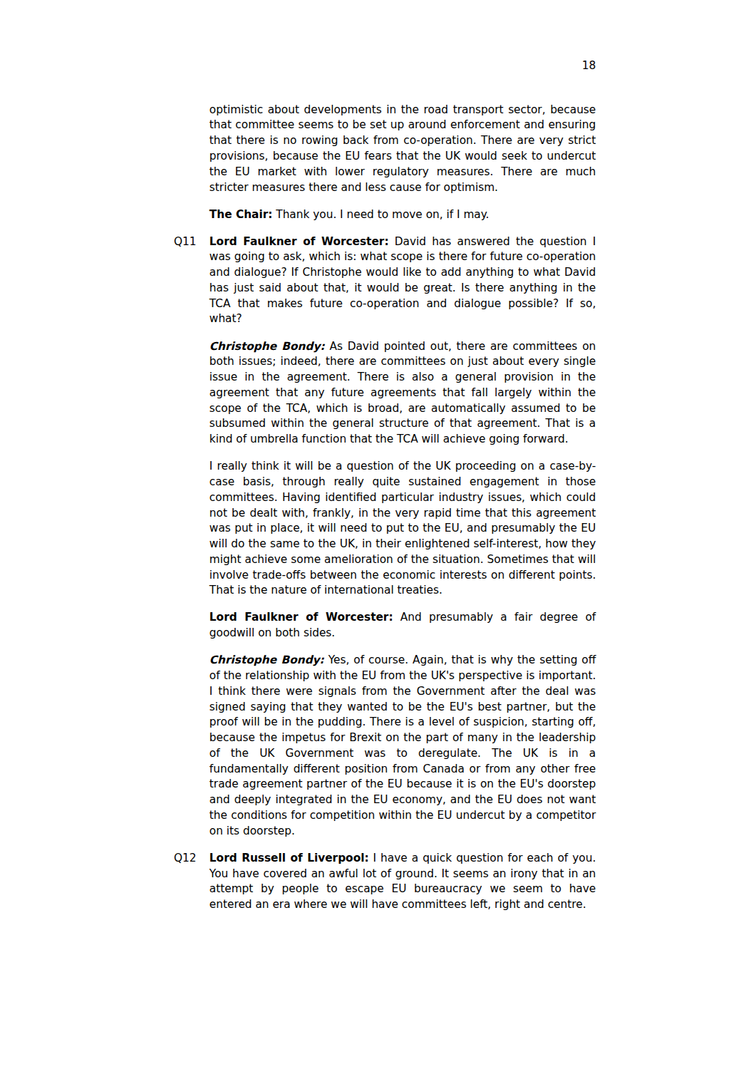18
optimistic about developments in the road transport sector, because that committee seems to be set up around enforcement and ensuring that there is no rowing back from co-operation. There are very strict provisions, because the EU fears that the UK would seek to undercut the EU market with lower regulatory measures. There are much stricter measures there and less cause for optimism.
The Chair: Thank you. I need to move on, if I may.
Q11
Lord Faulkner of Worcester: David has answered the question I was going to ask, which is: what scope is there for future co-operation and dialogue? If Christophe would like to add anything to what David has just said about that, it would be great. Is there anything in the TCA that makes future co-operation and dialogue possible? If so, what?
Christophe Bondy: As David pointed out, there are committees on both issues; indeed, there are committees on just about every single issue in the agreement. There is also a general provision in the agreement that any future agreements that fall largely within the scope of the TCA, which is broad, are automatically assumed to be subsumed within the general structure of that agreement. That is a kind of umbrella function that the TCA will achieve going forward.
I really think it will be a question of the UK proceeding on a case-by-case basis, through really quite sustained engagement in those committees. Having identified particular industry issues, which could not be dealt with, frankly, in the very rapid time that this agreement was put in place, it will need to put to the EU, and presumably the EU will do the same to the UK, in their enlightened self-interest, how they might achieve some amelioration of the situation. Sometimes that will involve trade-offs between the economic interests on different points. That is the nature of international treaties.
Lord Faulkner of Worcester: And presumably a fair degree of goodwill on both sides.
Christophe Bondy: Yes, of course. Again, that is why the setting off of the relationship with the EU from the UK's perspective is important. I think there were signals from the Government after the deal was signed saying that they wanted to be the EU's best partner, but the proof will be in the pudding. There is a level of suspicion, starting off, because the impetus for Brexit on the part of many in the leadership of the UK Government was to deregulate. The UK is in a fundamentally different position from Canada or from any other free trade agreement partner of the EU because it is on the EU's doorstep and deeply integrated in the EU economy, and the EU does not want the conditions for competition within the EU undercut by a competitor on its doorstep.
Q12
Lord Russell of Liverpool: I have a quick question for each of you. You have covered an awful lot of ground. It seems an irony that in an attempt by people to escape EU bureaucracy we seem to have entered an era where we will have committees left, right and centre.